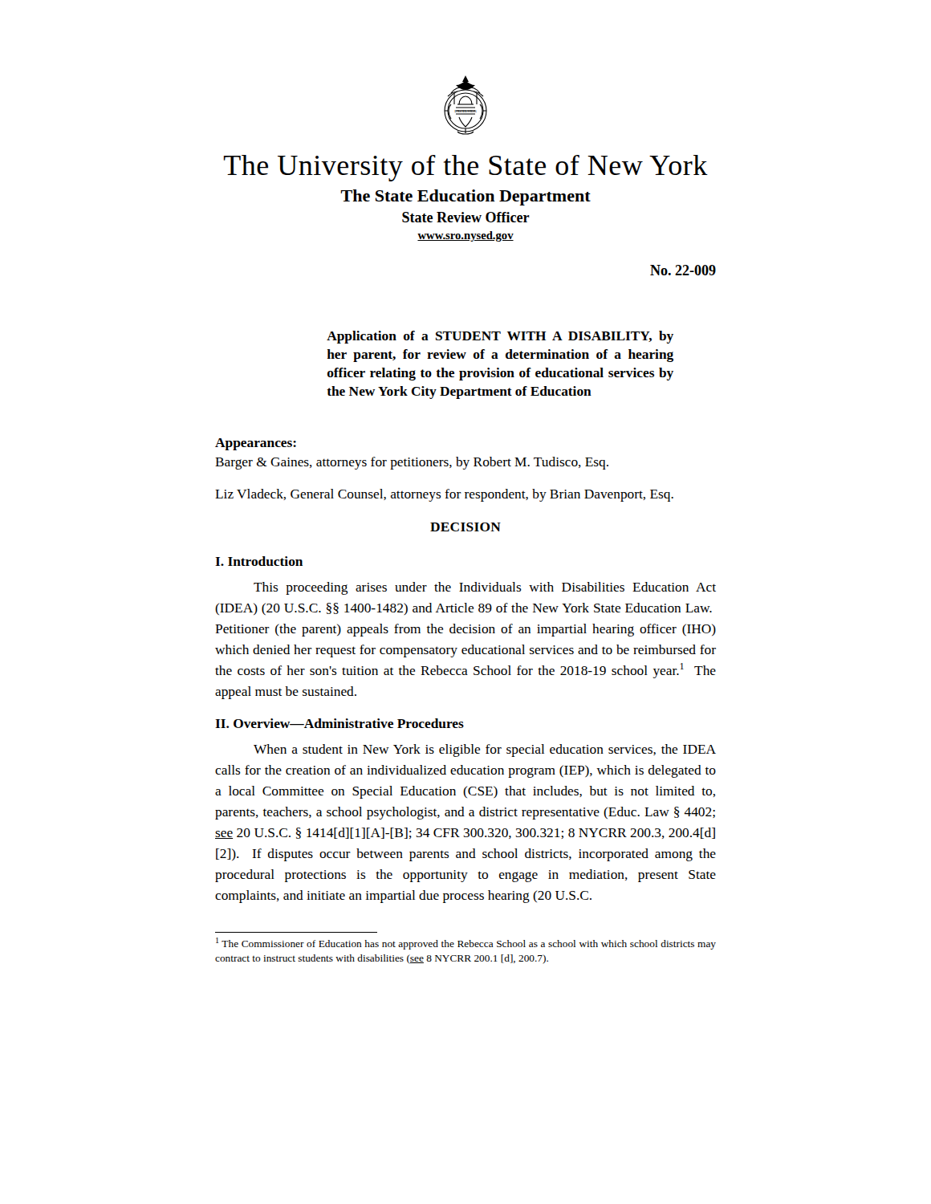EXCELSIOR
The University of the State of New York
The State Education Department
State Review Officer
www.sro.nysed.gov
No. 22-009
Application of a STUDENT WITH A DISABILITY, by her parent, for review of a determination of a hearing officer relating to the provision of educational services by the New York City Department of Education
Appearances:
Barger & Gaines, attorneys for petitioners, by Robert M. Tudisco, Esq.
Liz Vladeck, General Counsel, attorneys for respondent, by Brian Davenport, Esq.
DECISION
I. Introduction
This proceeding arises under the Individuals with Disabilities Education Act (IDEA) (20 U.S.C. §§ 1400-1482) and Article 89 of the New York State Education Law. Petitioner (the parent) appeals from the decision of an impartial hearing officer (IHO) which denied her request for compensatory educational services and to be reimbursed for the costs of her son's tuition at the Rebecca School for the 2018-19 school year.1 The appeal must be sustained.
II. Overview—Administrative Procedures
When a student in New York is eligible for special education services, the IDEA calls for the creation of an individualized education program (IEP), which is delegated to a local Committee on Special Education (CSE) that includes, but is not limited to, parents, teachers, a school psychologist, and a district representative (Educ. Law § 4402; see 20 U.S.C. § 1414[d][1][A]-[B]; 34 CFR 300.320, 300.321; 8 NYCRR 200.3, 200.4[d][2]). If disputes occur between parents and school districts, incorporated among the procedural protections is the opportunity to engage in mediation, present State complaints, and initiate an impartial due process hearing (20 U.S.C.
1 The Commissioner of Education has not approved the Rebecca School as a school with which school districts may contract to instruct students with disabilities (see 8 NYCRR 200.1 [d], 200.7).